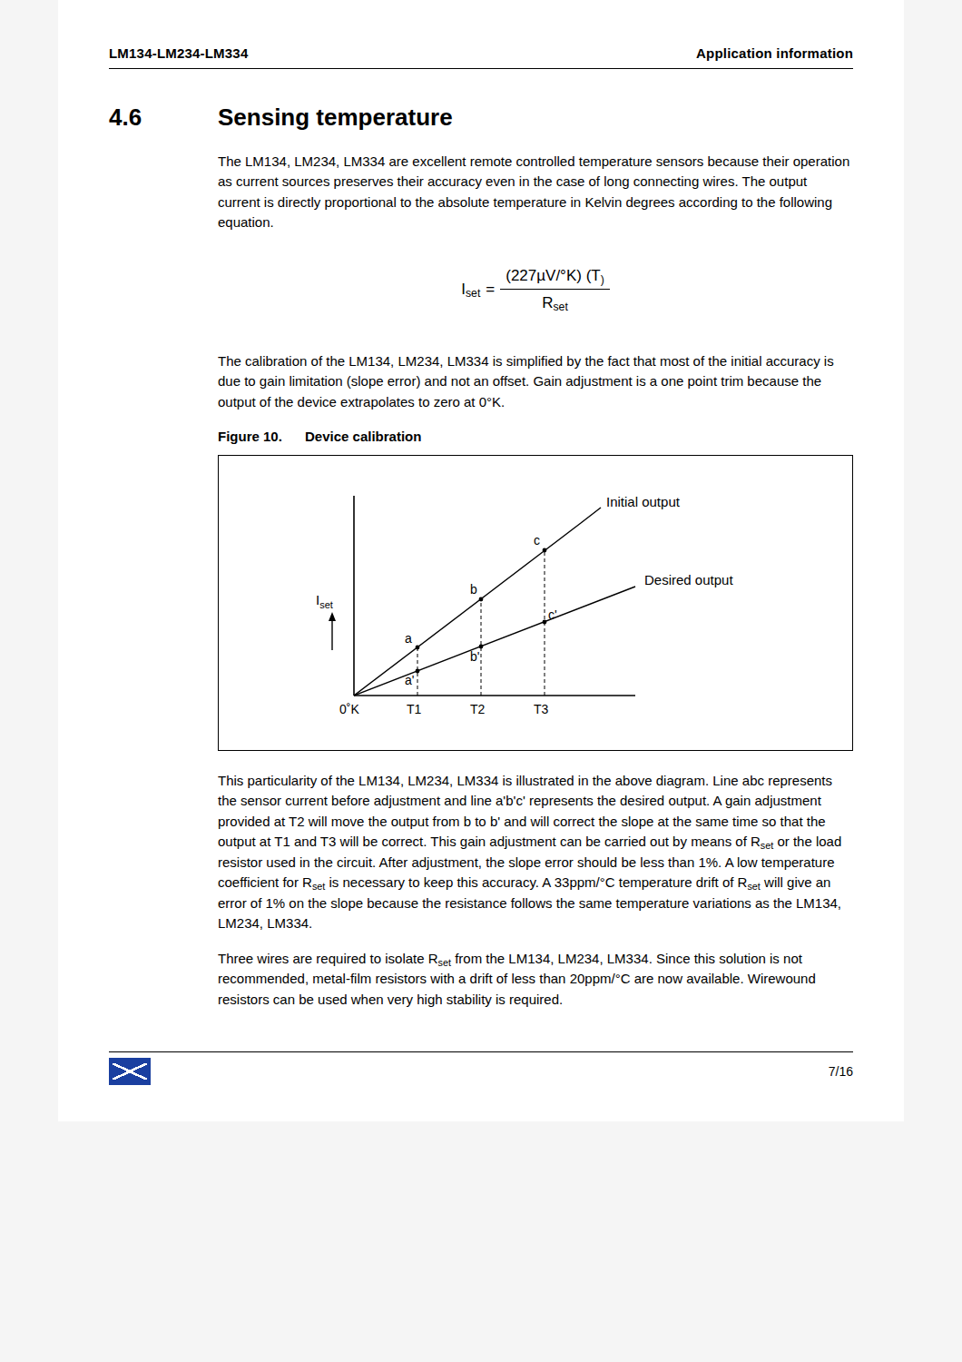LM134-LM234-LM334 Application information
4.6 Sensing temperature
The LM134, LM234, LM334 are excellent remote controlled temperature sensors because their operation as current sources preserves their accuracy even in the case of long connecting wires. The output current is directly proportional to the absolute temperature in Kelvin degrees according to the following equation.
Iset = (227µV/°K) (T) Rset
The calibration of the LM134, LM234, LM334 is simplified by the fact that most of the initial accuracy is due to gain limitation (slope error) and not an offset. Gain adjustment is a one point trim because the output of the device extrapolates to zero at 0°K.
Figure 10. Device calibration
Iset a b c a' b' c' 0˚K T1 T2 T3 Initial output Desired output
This particularity of the LM134, LM234, LM334 is illustrated in the above diagram. Line abc represents the sensor current before adjustment and line a'b'c' represents the desired output. A gain adjustment provided at T2 will move the output from b to b' and will correct the slope at the same time so that the output at T1 and T3 will be correct. This gain adjustment can be carried out by means of Rset or the load resistor used in the circuit. After adjustment, the slope error should be less than 1%. A low temperature coefficient for Rset is necessary to keep this accuracy. A 33ppm/°C temperature drift of Rset will give an error of 1% on the slope because the resistance follows the same temperature variations as the LM134, LM234, LM334.
Three wires are required to isolate Rset from the LM134, LM234, LM334. Since this solution is not recommended, metal-film resistors with a drift of less than 20ppm/°C are now available. Wirewound resistors can be used when very high stability is required.
7/16